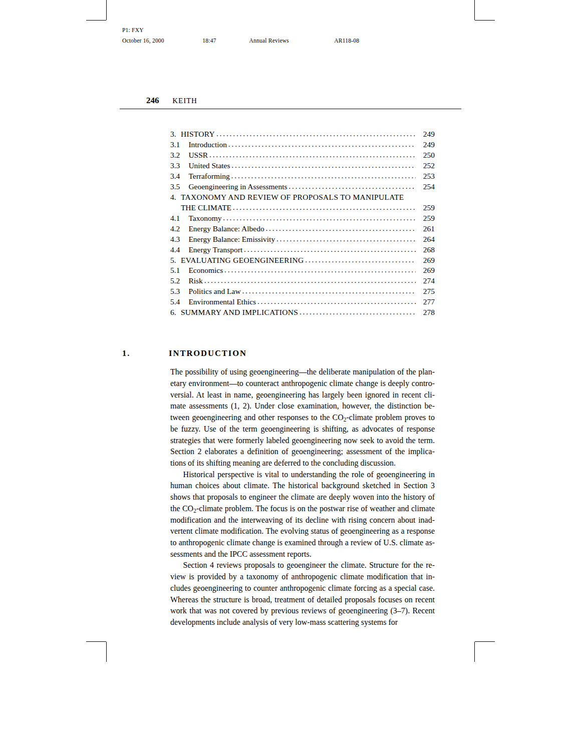P1: FXY
October 16, 2000 18:47 Annual Reviews AR118-08
246 KEITH
3. HISTORY ........................................................................................................... 249
3.1 Introduction ........................................................................................................... 249
3.2 USSR ........................................................................................................... 250
3.3 United States ........................................................................................................... 252
3.4 Terraforming ........................................................................................................... 253
3.5 Geoengineering in Assessments ........................................................................................................... 254
4. TAXONOMY AND REVIEW OF PROPOSALS TO MANIPULATE
THE CLIMATE ........................................................................................................... 259
4.1 Taxonomy ........................................................................................................... 259
4.2 Energy Balance: Albedo ........................................................................................................... 261
4.3 Energy Balance: Emissivity ........................................................................................................... 264
4.4 Energy Transport ........................................................................................................... 268
5. EVALUATING GEOENGINEERING ........................................................................................................... 269
5.1 Economics ........................................................................................................... 269
5.2 Risk ........................................................................................................... 274
5.3 Politics and Law ........................................................................................................... 275
5.4 Environmental Ethics ........................................................................................................... 277
6. SUMMARY AND IMPLICATIONS ........................................................................................................... 278
1. INTRODUCTION
The possibility of using geoengineering—the deliberate manipulation of the planetary environment—to counteract anthropogenic climate change is deeply controversial. At least in name, geoengineering has largely been ignored in recent climate assessments (1, 2). Under close examination, however, the distinction between geoengineering and other responses to the CO2-climate problem proves to be fuzzy. Use of the term geoengineering is shifting, as advocates of response strategies that were formerly labeled geoengineering now seek to avoid the term. Section 2 elaborates a definition of geoengineering; assessment of the implications of its shifting meaning are deferred to the concluding discussion.
Historical perspective is vital to understanding the role of geoengineering in human choices about climate. The historical background sketched in Section 3 shows that proposals to engineer the climate are deeply woven into the history of the CO2-climate problem. The focus is on the postwar rise of weather and climate modification and the interweaving of its decline with rising concern about inadvertent climate modification. The evolving status of geoengineering as a response to anthropogenic climate change is examined through a review of U.S. climate assessments and the IPCC assessment reports.
Section 4 reviews proposals to geoengineer the climate. Structure for the review is provided by a taxonomy of anthropogenic climate modification that includes geoengineering to counter anthropogenic climate forcing as a special case. Whereas the structure is broad, treatment of detailed proposals focuses on recent work that was not covered by previous reviews of geoengineering (3–7). Recent developments include analysis of very low-mass scattering systems for